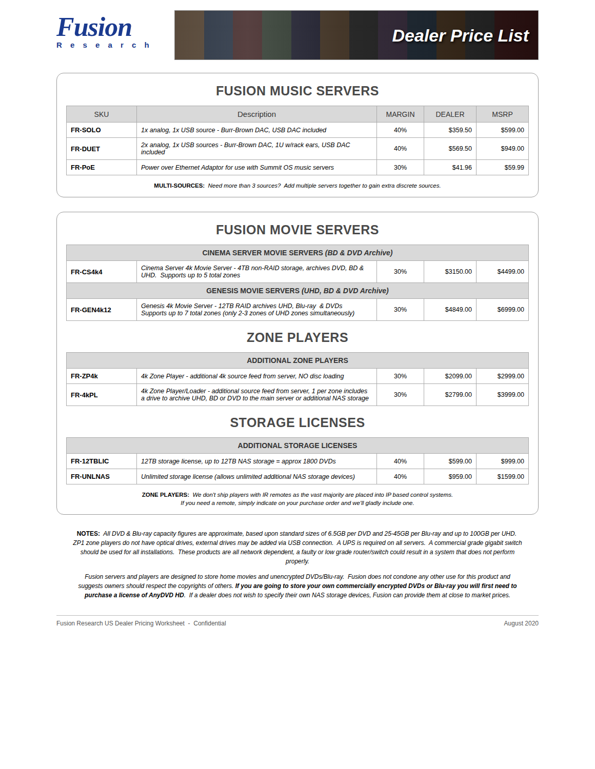Fusion
R e s e a r c h
Dealer Price List
FUSION MUSIC SERVERS
| SKU | Description | MARGIN | DEALER | MSRP |
| --- | --- | --- | --- | --- |
| FR-SOLO | 1x analog, 1x USB source - Burr-Brown DAC, USB DAC included | 40% | $359.50 | $599.00 |
| FR-DUET | 2x analog, 1x USB sources - Burr-Brown DAC, 1U w/rack ears, USB DAC included | 40% | $569.50 | $949.00 |
| FR-PoE | Power over Ethernet Adaptor for use with Summit OS music servers | 30% | $41.96 | $59.99 |
MULTI-SOURCES: Need more than 3 sources? Add multiple servers together to gain extra discrete sources.
FUSION MOVIE SERVERS
| CINEMA SERVER MOVIE SERVERS (BD & DVD Archive) |
| FR-CS4k4 | Cinema Server 4k Movie Server - 4TB non-RAID storage, archives DVD, BD & UHD. Supports up to 5 total zones | 30% | $3150.00 | $4499.00 |
| GENESIS MOVIE SERVERS (UHD, BD & DVD Archive) |
| FR-GEN4k12 | Genesis 4k Movie Server - 12TB RAID archives UHD, Blu-ray & DVDs Supports up to 7 total zones (only 2-3 zones of UHD zones simultaneously) | 30% | $4849.00 | $6999.00 |
ZONE PLAYERS
| ADDITIONAL ZONE PLAYERS |
| FR-ZP4k | 4k Zone Player - additional 4k source feed from server, NO disc loading | 30% | $2099.00 | $2999.00 |
| FR-4kPL | 4k Zone Player/Loader - additional source feed from server, 1 per zone includes a drive to archive UHD, BD or DVD to the main server or additional NAS storage | 30% | $2799.00 | $3999.00 |
STORAGE LICENSES
| ADDITIONAL STORAGE LICENSES |
| FR-12TBLIC | 12TB storage license, up to 12TB NAS storage = approx 1800 DVDs | 40% | $599.00 | $999.00 |
| FR-UNLNAS | Unlimited storage license (allows unlimited additional NAS storage devices) | 40% | $959.00 | $1599.00 |
ZONE PLAYERS: We don't ship players with IR remotes as the vast majority are placed into IP based control systems.
If you need a remote, simply indicate on your purchase order and we'll gladly include one.
NOTES: All DVD & Blu-ray capacity figures are approximate, based upon standard sizes of 6.5GB per DVD and 25-45GB per Blu-ray and up to 100GB per UHD. ZP1 zone players do not have optical drives, external drives may be added via USB connection. A UPS is required on all servers. A commercial grade gigabit switch should be used for all installations. These products are all network dependent, a faulty or low grade router/switch could result in a system that does not perform properly.
Fusion servers and players are designed to store home movies and unencrypted DVDs/Blu-ray. Fusion does not condone any other use for this product and suggests owners should respect the copyrights of others. If you are going to store your own commercially encrypted DVDs or Blu-ray you will first need to purchase a license of AnyDVD HD. If a dealer does not wish to specify their own NAS storage devices, Fusion can provide them at close to market prices.
Fusion Research US Dealer Pricing Worksheet - Confidential
August 2020